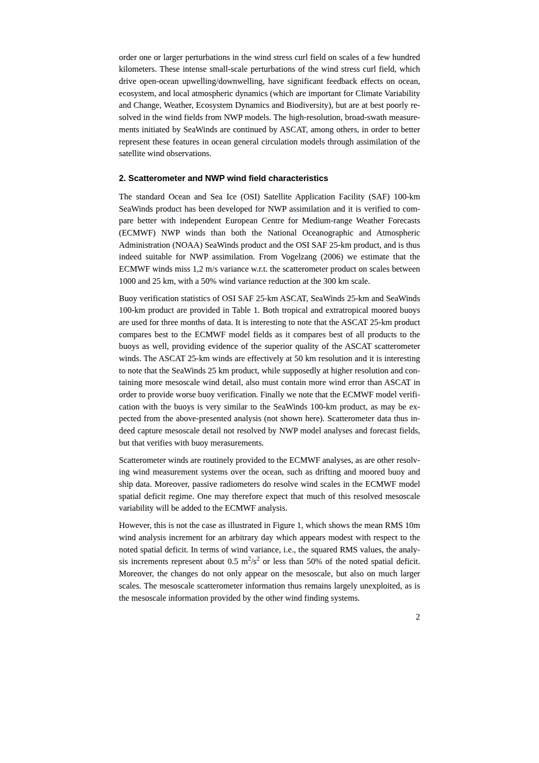order one or larger perturbations in the wind stress curl field on scales of a few hundred kilometers. These intense small-scale perturbations of the wind stress curl field, which drive open-ocean upwelling/downwelling, have significant feedback effects on ocean, ecosystem, and local atmospheric dynamics (which are important for Climate Variability and Change, Weather, Ecosystem Dynamics and Biodiversity), but are at best poorly resolved in the wind fields from NWP models. The high-resolution, broad-swath measurements initiated by SeaWinds are continued by ASCAT, among others, in order to better represent these features in ocean general circulation models through assimilation of the satellite wind observations.
2. Scatterometer and NWP wind field characteristics
The standard Ocean and Sea Ice (OSI) Satellite Application Facility (SAF) 100-km SeaWinds product has been developed for NWP assimilation and it is verified to compare better with independent European Centre for Medium-range Weather Forecasts (ECMWF) NWP winds than both the National Oceanographic and Atmospheric Administration (NOAA) SeaWinds product and the OSI SAF 25-km product, and is thus indeed suitable for NWP assimilation. From Vogelzang (2006) we estimate that the ECMWF winds miss 1,2 m/s variance w.r.t. the scatterometer product on scales between 1000 and 25 km, with a 50% wind variance reduction at the 300 km scale.
Buoy verification statistics of OSI SAF 25-km ASCAT, SeaWinds 25-km and SeaWinds 100-km product are provided in Table 1. Both tropical and extratropical moored buoys are used for three months of data. It is interesting to note that the ASCAT 25-km product compares best to the ECMWF model fields as it compares best of all products to the buoys as well, providing evidence of the superior quality of the ASCAT scatterometer winds. The ASCAT 25-km winds are effectively at 50 km resolution and it is interesting to note that the SeaWinds 25 km product, while supposedly at higher resolution and containing more mesoscale wind detail, also must contain more wind error than ASCAT in order to provide worse buoy verification. Finally we note that the ECMWF model verification with the buoys is very similar to the SeaWinds 100-km product, as may be expected from the above-presented analysis (not shown here). Scatterometer data thus indeed capture mesoscale detail not resolved by NWP model analyses and forecast fields, but that verifies with buoy merasurements.
Scatterometer winds are routinely provided to the ECMWF analyses, as are other resolving wind measurement systems over the ocean, such as drifting and moored buoy and ship data. Moreover, passive radiometers do resolve wind scales in the ECMWF model spatial deficit regime. One may therefore expect that much of this resolved mesoscale variability will be added to the ECMWF analysis.
However, this is not the case as illustrated in Figure 1, which shows the mean RMS 10m wind analysis increment for an arbitrary day which appears modest with respect to the noted spatial deficit. In terms of wind variance, i.e., the squared RMS values, the analysis increments represent about 0.5 m2/s2 or less than 50% of the noted spatial deficit. Moreover, the changes do not only appear on the mesoscale, but also on much larger scales. The mesoscale scatterometer information thus remains largely unexploited, as is the mesoscale information provided by the other wind finding systems.
2